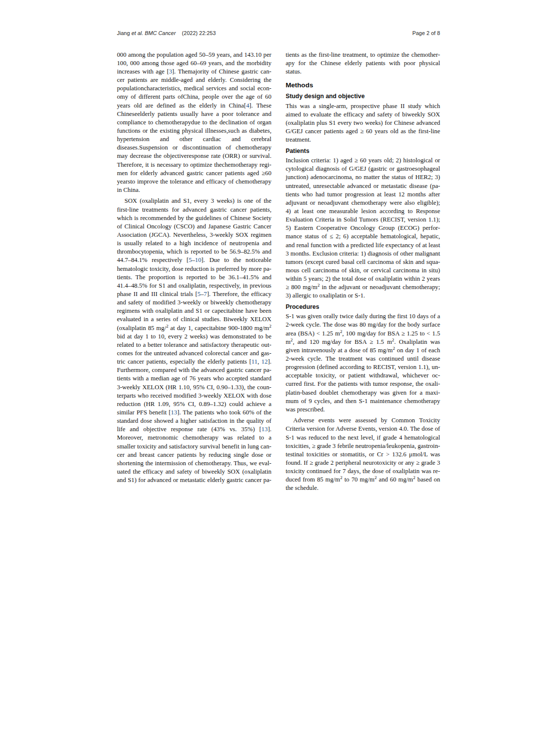Jiang et al. BMC Cancer (2022) 22:253
Page 2 of 8
000 among the population aged 50–59 years, and 143.10 per 100, 000 among those aged 60–69 years, and the morbidity increases with age [3]. Themajority of Chinese gastric cancer patients are middle-aged and elderly. Considering the populationcharacteristics, medical services and social economy of different parts ofChina, people over the age of 60 years old are defined as the elderly in China[4]. These Chineseelderly patients usually have a poor tolerance and compliance to chemotherapydue to the declination of organ functions or the existing physical illnesses,such as diabetes, hypertension and other cardiac and cerebral diseases.Suspension or discontinuation of chemotherapy may decrease the objectiveresponse rate (ORR) or survival. Therefore, it is necessary to optimize thechemotherapy regimen for elderly advanced gastric cancer patients aged ≥60 yearsto improve the tolerance and efficacy of chemotherapy in China.
SOX (oxaliplatin and S1, every 3 weeks) is one of the first-line treatments for advanced gastric cancer patients, which is recommended by the guidelines of Chinese Society of Clinical Oncology (CSCO) and Japanese Gastric Cancer Association (JGCA). Nevertheless, 3-weekly SOX regimen is usually related to a high incidence of neutropenia and thrombocytopenia, which is reported to be 56.9–82.5% and 44.7–84.1% respectively [5–10]. Due to the noticeable hematologic toxicity, dose reduction is preferred by more patients. The proportion is reported to be 36.1–41.5% and 41.4–48.5% for S1 and oxaliplatin, respectively, in previous phase II and III clinical trials [5–7]. Therefore, the efficacy and safety of modified 3-weekly or biweekly chemotherapy regimens with oxaliplatin and S1 or capecitabine have been evaluated in a series of clinical studies. Biweekly XELOX (oxaliplatin 85 mg/2 at day 1, capecitabine 900-1800 mg/m2 bid at day 1 to 10, every 2 weeks) was demonstrated to be related to a better tolerance and satisfactory therapeutic outcomes for the untreated advanced colorectal cancer and gastric cancer patients, especially the elderly patients [11, 12]. Furthermore, compared with the advanced gastric cancer patients with a median age of 76 years who accepted standard 3-weekly XELOX (HR 1.10, 95% CI, 0.90–1.33), the counterparts who received modified 3-weekly XELOX with dose reduction (HR 1.09, 95% CI, 0.89–1.32) could achieve a similar PFS benefit [13]. The patients who took 60% of the standard dose showed a higher satisfaction in the quality of life and objective response rate (43% vs. 35%) [13]. Moreover, metronomic chemotherapy was related to a smaller toxicity and satisfactory survival benefit in lung cancer and breast cancer patients by reducing single dose or shortening the intermission of chemotherapy. Thus, we evaluated the efficacy and safety of biweekly SOX (oxaliplatin and S1) for advanced or metastatic elderly gastric cancer patients as the first-line treatment, to optimize the chemotherapy for the Chinese elderly patients with poor physical status.
Methods
Study design and objective
This was a single-arm, prospective phase II study which aimed to evaluate the efficacy and safety of biweekly SOX (oxaliplatin plus S1 every two weeks) for Chinese advanced G/GEJ cancer patients aged ≥ 60 years old as the first-line treatment.
Patients
Inclusion criteria: 1) aged ≥ 60 years old; 2) histological or cytological diagnosis of G/GEJ (gastric or gastroesophageal junction) adenocarcinoma, no matter the status of HER2; 3) untreated, unresectable advanced or metastatic disease (patients who had tumor progression at least 12 months after adjuvant or neoadjuvant chemotherapy were also eligible); 4) at least one measurable lesion according to Response Evaluation Criteria in Solid Tumors (RECIST, version 1.1); 5) Eastern Cooperative Oncology Group (ECOG) performance status of ≤ 2; 6) acceptable hematological, hepatic, and renal function with a predicted life expectancy of at least 3 months. Exclusion criteria: 1) diagnosis of other malignant tumors (except cured basal cell carcinoma of skin and squamous cell carcinoma of skin, or cervical carcinoma in situ) within 5 years; 2) the total dose of oxaliplatin within 2 years ≥ 800 mg/m2 in the adjuvant or neoadjuvant chemotherapy; 3) allergic to oxaliplatin or S-1.
Procedures
S-1 was given orally twice daily during the first 10 days of a 2-week cycle. The dose was 80 mg/day for the body surface area (BSA) < 1.25 m2, 100 mg/day for BSA ≥ 1.25 to < 1.5 m2, and 120 mg/day for BSA ≥ 1.5 m2. Oxaliplatin was given intravenously at a dose of 85 mg/m2 on day 1 of each 2-week cycle. The treatment was continued until disease progression (defined according to RECIST, version 1.1), unacceptable toxicity, or patient withdrawal, whichever occurred first. For the patients with tumor response, the oxaliplatin-based doublet chemotherapy was given for a maximum of 9 cycles, and then S-1 maintenance chemotherapy was prescribed.
Adverse events were assessed by Common Toxicity Criteria version for Adverse Events, version 4.0. The dose of S-1 was reduced to the next level, if grade 4 hematological toxicities, ≥ grade 3 febrile neutropenia/leukopenia, gastrointestinal toxicities or stomatitis, or Cr > 132.6 μmol/L was found. If ≥ grade 2 peripheral neurotoxicity or any ≥ grade 3 toxicity continued for 7 days, the dose of oxaliplatin was reduced from 85 mg/m2 to 70 mg/m2 and 60 mg/m2 based on the schedule.